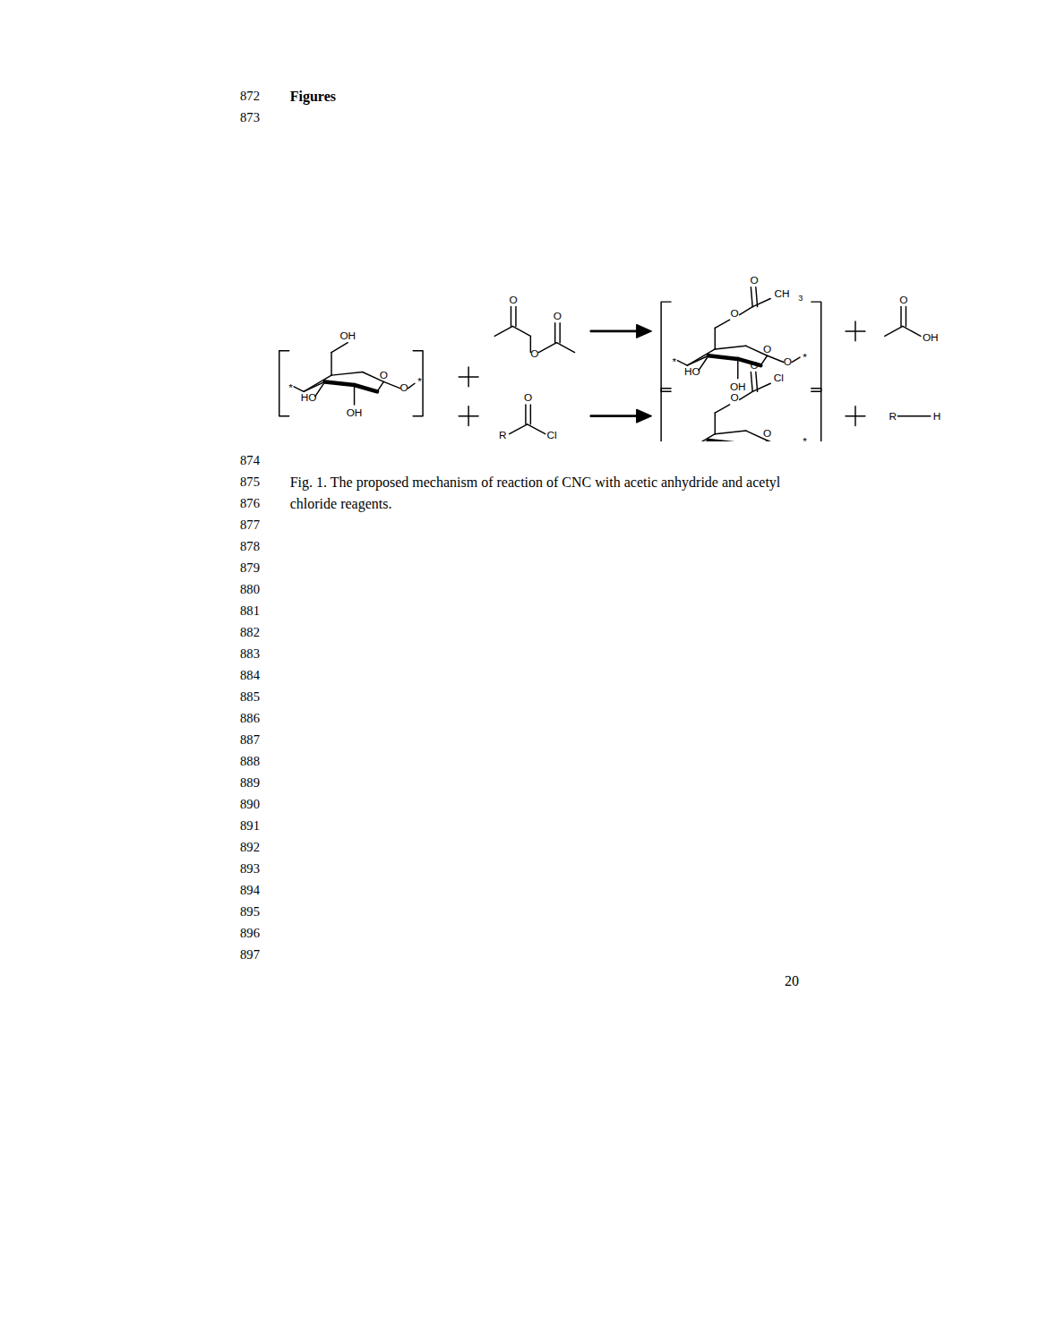872 Figures
873
Reaction scheme of cellulose nanocrystal with acetic anhydride and acetyl chloride Top: a cellulose repeat unit bearing a primary hydroxyl reacts with acetic anhydride to give the 6-O-acetyl cellulose repeat unit plus acetic acid. Bottom: the same cellulose unit reacts with an acyl chloride R-C(=O)Cl to give the 6-O-acyl (chloroformate-type drawn) cellulose unit plus R–H. OH O O OH HO * * O O O O O CH 3 O O OH HO * * O OH O R Cl O O Cl O O OH HO * * R H
874
875 Fig. 1. The proposed mechanism of reaction of CNC with acetic anhydride and acetyl
876 chloride reagents.
877
878
879
880
881
882
883
884
885
886
887
888
889
890
891
892
893
894
895
896
897
20